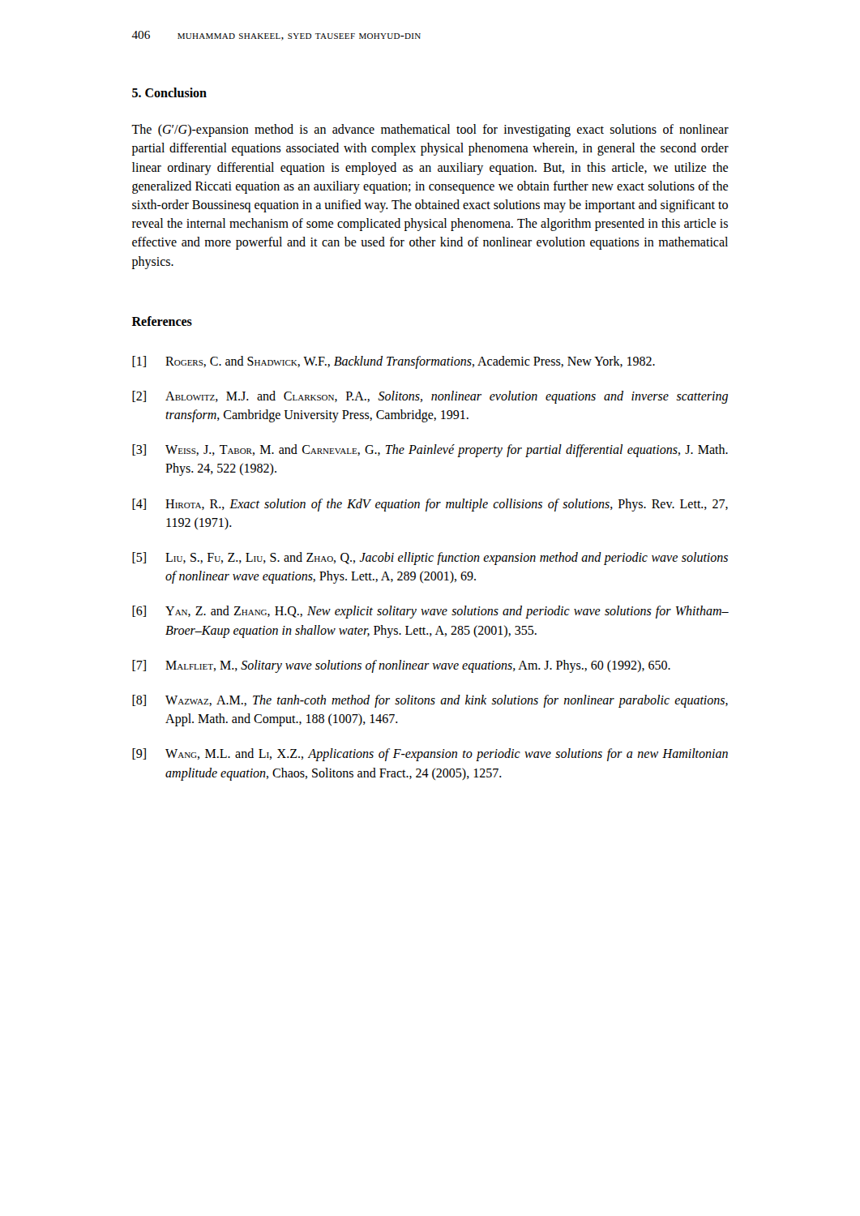406 muhammad shakeel, syed tauseef mohyud-din
5. Conclusion
The (G′/G)-expansion method is an advance mathematical tool for investigating exact solutions of nonlinear partial differential equations associated with complex physical phenomena wherein, in general the second order linear ordinary differential equation is employed as an auxiliary equation. But, in this article, we utilize the generalized Riccati equation as an auxiliary equation; in consequence we obtain further new exact solutions of the sixth-order Boussinesq equation in a unified way. The obtained exact solutions may be important and significant to reveal the internal mechanism of some complicated physical phenomena. The algorithm presented in this article is effective and more powerful and it can be used for other kind of nonlinear evolution equations in mathematical physics.
References
[1] Rogers, C. and Shadwick, W.F., Backlund Transformations, Academic Press, New York, 1982.
[2] Ablowitz, M.J. and Clarkson, P.A., Solitons, nonlinear evolution equations and inverse scattering transform, Cambridge University Press, Cambridge, 1991.
[3] Weiss, J., Tabor, M. and Carnevale, G., The Painlevé property for partial differential equations, J. Math. Phys. 24, 522 (1982).
[4] Hirota, R., Exact solution of the KdV equation for multiple collisions of solutions, Phys. Rev. Lett., 27, 1192 (1971).
[5] Liu, S., Fu, Z., Liu, S. and Zhao, Q., Jacobi elliptic function expansion method and periodic wave solutions of nonlinear wave equations, Phys. Lett., A, 289 (2001), 69.
[6] Yan, Z. and Zhang, H.Q., New explicit solitary wave solutions and periodic wave solutions for Whitham–Broer–Kaup equation in shallow water, Phys. Lett., A, 285 (2001), 355.
[7] Malfliet, M., Solitary wave solutions of nonlinear wave equations, Am. J. Phys., 60 (1992), 650.
[8] Wazwaz, A.M., The tanh-coth method for solitons and kink solutions for nonlinear parabolic equations, Appl. Math. and Comput., 188 (1007), 1467.
[9] Wang, M.L. and Li, X.Z., Applications of F-expansion to periodic wave solutions for a new Hamiltonian amplitude equation, Chaos, Solitons and Fract., 24 (2005), 1257.